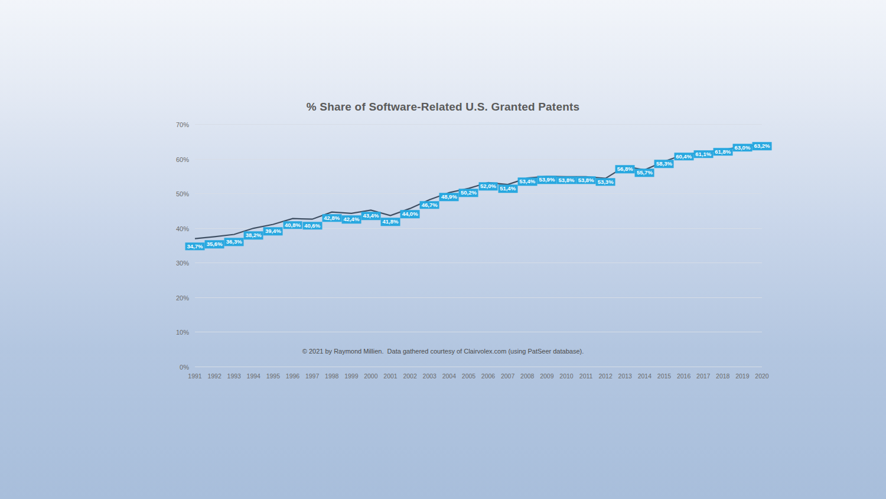% Share of Software-Related U.S. Granted Patents
70%
60%
50%
40%
30%
20%
10%
0%
34,7%
35,6%
36,3%
38,2%
39,4%
40,8%
40,6%
42,8%
42,4%
43,4%
41,8%
44,0%
46,7%
48,9%
50,2%
52,0%
51,4%
53,4%
53,9%
53,8%
53,8%
53,3%
56,8%
55,7%
58,3%
60,4%
61,1%
61,8%
63,0%
63,2%
1991 1992 1993 1994 1995 1996 1997 1998 1999 2000 2001 2002 2003 2004 2005 2006 2007 2008 2009 2010 2011 2012 2013 2014 2015 2016 2017 2018 2019 2020
© 2021 by Raymond Millien. Data gathered courtesy of Clairvolex.com (using PatSeer database).